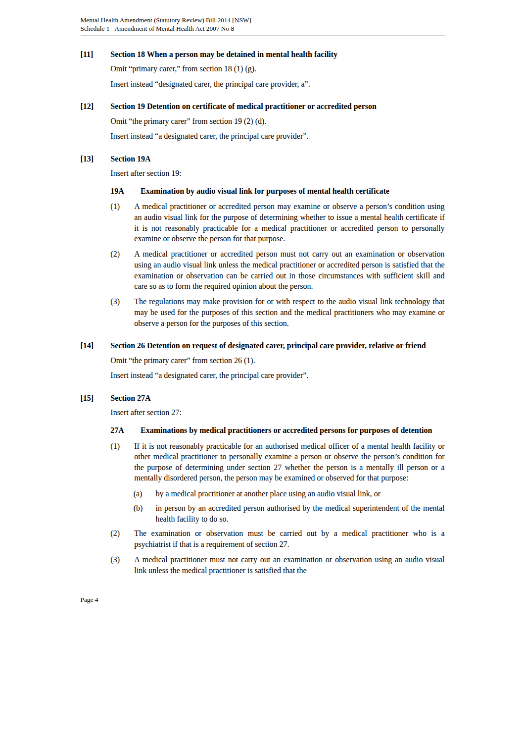Mental Health Amendment (Statutory Review) Bill 2014 [NSW] Schedule 1 Amendment of Mental Health Act 2007 No 8
[11] Section 18 When a person may be detained in mental health facility
Omit “primary carer,” from section 18 (1) (g).
Insert instead “designated carer, the principal care provider, a”.
[12] Section 19 Detention on certificate of medical practitioner or accredited person
Omit “the primary carer” from section 19 (2) (d).
Insert instead “a designated carer, the principal care provider”.
[13] Section 19A
Insert after section 19:
19A Examination by audio visual link for purposes of mental health certificate
(1) A medical practitioner or accredited person may examine or observe a person’s condition using an audio visual link for the purpose of determining whether to issue a mental health certificate if it is not reasonably practicable for a medical practitioner or accredited person to personally examine or observe the person for that purpose.
(2) A medical practitioner or accredited person must not carry out an examination or observation using an audio visual link unless the medical practitioner or accredited person is satisfied that the examination or observation can be carried out in those circumstances with sufficient skill and care so as to form the required opinion about the person.
(3) The regulations may make provision for or with respect to the audio visual link technology that may be used for the purposes of this section and the medical practitioners who may examine or observe a person for the purposes of this section.
[14] Section 26 Detention on request of designated carer, principal care provider, relative or friend
Omit “the primary carer” from section 26 (1).
Insert instead “a designated carer, the principal care provider”.
[15] Section 27A
Insert after section 27:
27A Examinations by medical practitioners or accredited persons for purposes of detention
(1) If it is not reasonably practicable for an authorised medical officer of a mental health facility or other medical practitioner to personally examine a person or observe the person’s condition for the purpose of determining under section 27 whether the person is a mentally ill person or a mentally disordered person, the person may be examined or observed for that purpose:
(a) by a medical practitioner at another place using an audio visual link, or
(b) in person by an accredited person authorised by the medical superintendent of the mental health facility to do so.
(2) The examination or observation must be carried out by a medical practitioner who is a psychiatrist if that is a requirement of section 27.
(3) A medical practitioner must not carry out an examination or observation using an audio visual link unless the medical practitioner is satisfied that the
Page 4